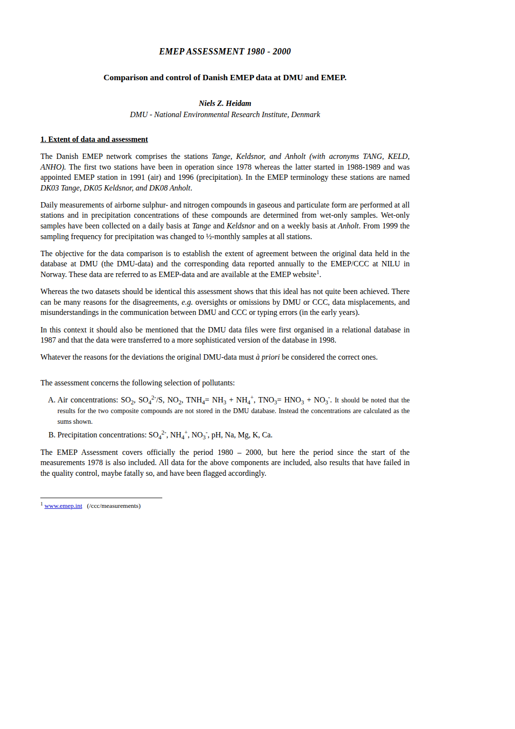EMEP ASSESSMENT 1980 - 2000
Comparison and control of Danish EMEP data at DMU and EMEP.
Niels Z. Heidam
DMU - National Environmental Research Institute, Denmark
1. Extent of data and assessment
The Danish EMEP network comprises the stations Tange, Keldsnor, and Anholt (with acronyms TANG, KELD, ANHO). The first two stations have been in operation since 1978 whereas the latter started in 1988-1989 and was appointed EMEP station in 1991 (air) and 1996 (precipitation). In the EMEP terminology these stations are named DK03 Tange, DK05 Keldsnor, and DK08 Anholt.
Daily measurements of airborne sulphur- and nitrogen compounds in gaseous and particulate form are performed at all stations and in precipitation concentrations of these compounds are determined from wet-only samples. Wet-only samples have been collected on a daily basis at Tange and Keldsnor and on a weekly basis at Anholt. From 1999 the sampling frequency for precipitation was changed to ½-monthly samples at all stations.
The objective for the data comparison is to establish the extent of agreement between the original data held in the database at DMU (the DMU-data) and the corresponding data reported annually to the EMEP/CCC at NILU in Norway. These data are referred to as EMEP-data and are available at the EMEP website1.
Whereas the two datasets should be identical this assessment shows that this ideal has not quite been achieved. There can be many reasons for the disagreements, e.g. oversights or omissions by DMU or CCC, data misplacements, and misunderstandings in the communication between DMU and CCC or typing errors (in the early years).
In this context it should also be mentioned that the DMU data files were first organised in a relational database in 1987 and that the data were transferred to a more sophisticated version of the database in 1998.
Whatever the reasons for the deviations the original DMU-data must à priori be considered the correct ones.
The assessment concerns the following selection of pollutants:
Air concentrations: SO2, SO42-/S, NO2, TNH4= NH3 + NH4+, TNO3= HNO3 + NO3-. It should be noted that the results for the two composite compounds are not stored in the DMU database. Instead the concentrations are calculated as the sums shown.
Precipitation concentrations: SO42-, NH4+, NO3-, pH, Na, Mg, K, Ca.
The EMEP Assessment covers officially the period 1980 – 2000, but here the period since the start of the measurements 1978 is also included. All data for the above components are included, also results that have failed in the quality control, maybe fatally so, and have been flagged accordingly.
1 www.emep.int (/ccc/measurements)